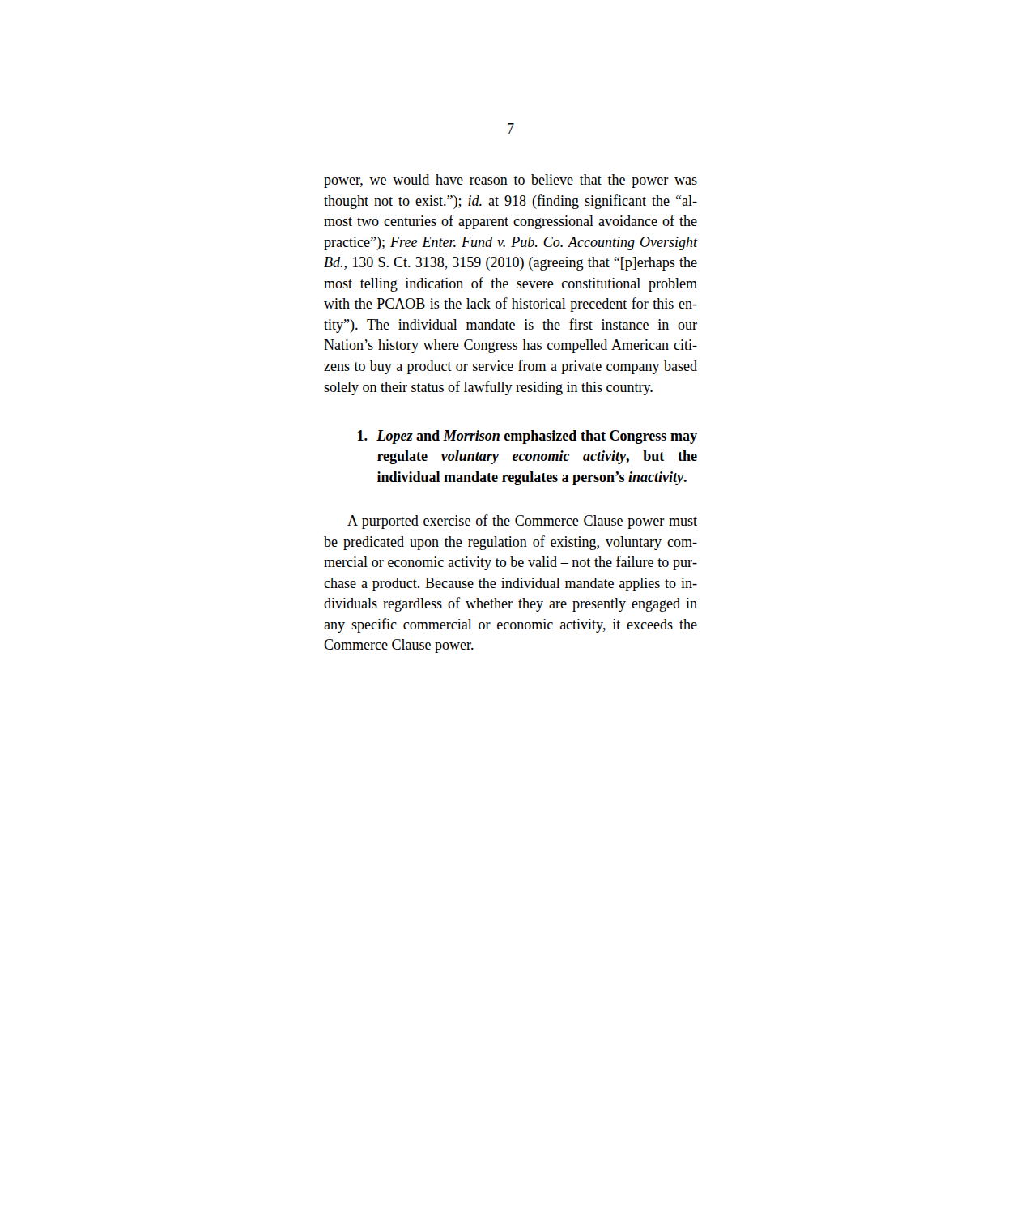7
power, we would have reason to believe that the power was thought not to exist.”); id. at 918 (finding significant the “almost two centuries of apparent congressional avoidance of the practice”); Free Enter. Fund v. Pub. Co. Accounting Oversight Bd., 130 S. Ct. 3138, 3159 (2010) (agreeing that “[p]erhaps the most telling indication of the severe constitutional problem with the PCAOB is the lack of historical precedent for this entity”). The individual mandate is the first instance in our Nation’s history where Congress has compelled American citizens to buy a product or service from a private company based solely on their status of lawfully residing in this country.
1.
Lopez and Morrison emphasized that Congress may regulate voluntary economic activity, but the individual mandate regulates a person’s inactivity.
A purported exercise of the Commerce Clause power must be predicated upon the regulation of existing, voluntary commercial or economic activity to be valid – not the failure to purchase a product. Because the individual mandate applies to individuals regardless of whether they are presently engaged in any specific commercial or economic activity, it exceeds the Commerce Clause power.